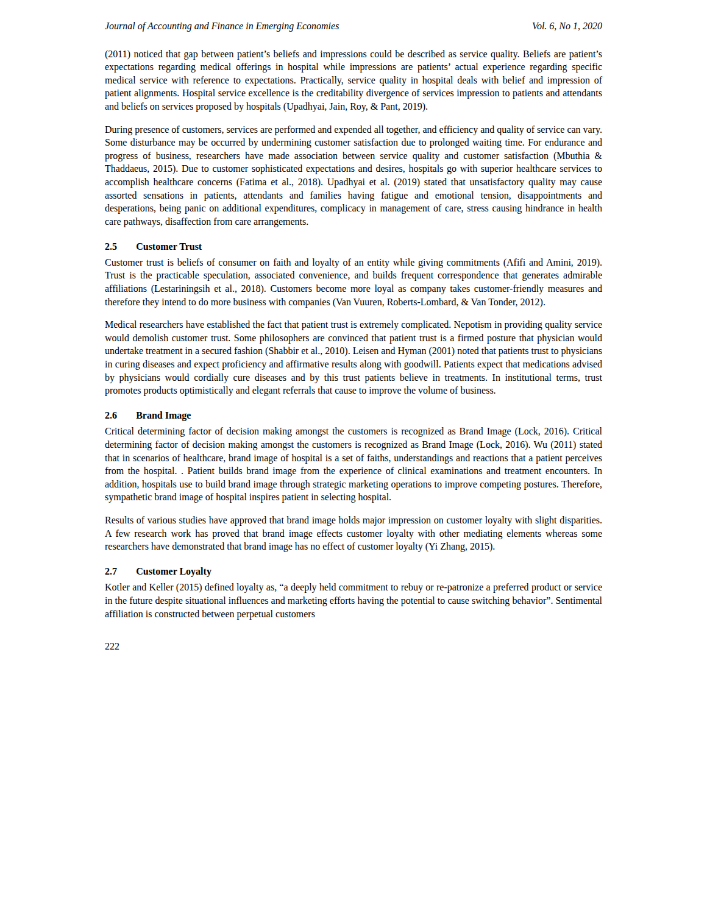Journal of Accounting and Finance in Emerging Economies
Vol. 6, No 1, 2020
(2011) noticed that gap between patient’s beliefs and impressions could be described as service quality. Beliefs are patient’s expectations regarding medical offerings in hospital while impressions are patients’ actual experience regarding specific medical service with reference to expectations. Practically, service quality in hospital deals with belief and impression of patient alignments. Hospital service excellence is the creditability divergence of services impression to patients and attendants and beliefs on services proposed by hospitals (Upadhyai, Jain, Roy, & Pant, 2019).
During presence of customers, services are performed and expended all together, and efficiency and quality of service can vary. Some disturbance may be occurred by undermining customer satisfaction due to prolonged waiting time. For endurance and progress of business, researchers have made association between service quality and customer satisfaction (Mbuthia & Thaddaeus, 2015). Due to customer sophisticated expectations and desires, hospitals go with superior healthcare services to accomplish healthcare concerns (Fatima et al., 2018). Upadhyai et al. (2019) stated that unsatisfactory quality may cause assorted sensations in patients, attendants and families having fatigue and emotional tension, disappointments and desperations, being panic on additional expenditures, complicacy in management of care, stress causing hindrance in health care pathways, disaffection from care arrangements.
2.5 Customer Trust
Customer trust is beliefs of consumer on faith and loyalty of an entity while giving commitments (Afifi and Amini, 2019). Trust is the practicable speculation, associated convenience, and builds frequent correspondence that generates admirable affiliations (Lestariningsih et al., 2018). Customers become more loyal as company takes customer-friendly measures and therefore they intend to do more business with companies (Van Vuuren, Roberts-Lombard, & Van Tonder, 2012).
Medical researchers have established the fact that patient trust is extremely complicated. Nepotism in providing quality service would demolish customer trust. Some philosophers are convinced that patient trust is a firmed posture that physician would undertake treatment in a secured fashion (Shabbir et al., 2010). Leisen and Hyman (2001) noted that patients trust to physicians in curing diseases and expect proficiency and affirmative results along with goodwill. Patients expect that medications advised by physicians would cordially cure diseases and by this trust patients believe in treatments. In institutional terms, trust promotes products optimistically and elegant referrals that cause to improve the volume of business.
2.6 Brand Image
Critical determining factor of decision making amongst the customers is recognized as Brand Image (Lock, 2016). Critical determining factor of decision making amongst the customers is recognized as Brand Image (Lock, 2016). Wu (2011) stated that in scenarios of healthcare, brand image of hospital is a set of faiths, understandings and reactions that a patient perceives from the hospital. . Patient builds brand image from the experience of clinical examinations and treatment encounters. In addition, hospitals use to build brand image through strategic marketing operations to improve competing postures. Therefore, sympathetic brand image of hospital inspires patient in selecting hospital.
Results of various studies have approved that brand image holds major impression on customer loyalty with slight disparities. A few research work has proved that brand image effects customer loyalty with other mediating elements whereas some researchers have demonstrated that brand image has no effect of customer loyalty (Yi Zhang, 2015).
2.7 Customer Loyalty
Kotler and Keller (2015) defined loyalty as, “a deeply held commitment to rebuy or re-patronize a preferred product or service in the future despite situational influences and marketing efforts having the potential to cause switching behavior”. Sentimental affiliation is constructed between perpetual customers
222